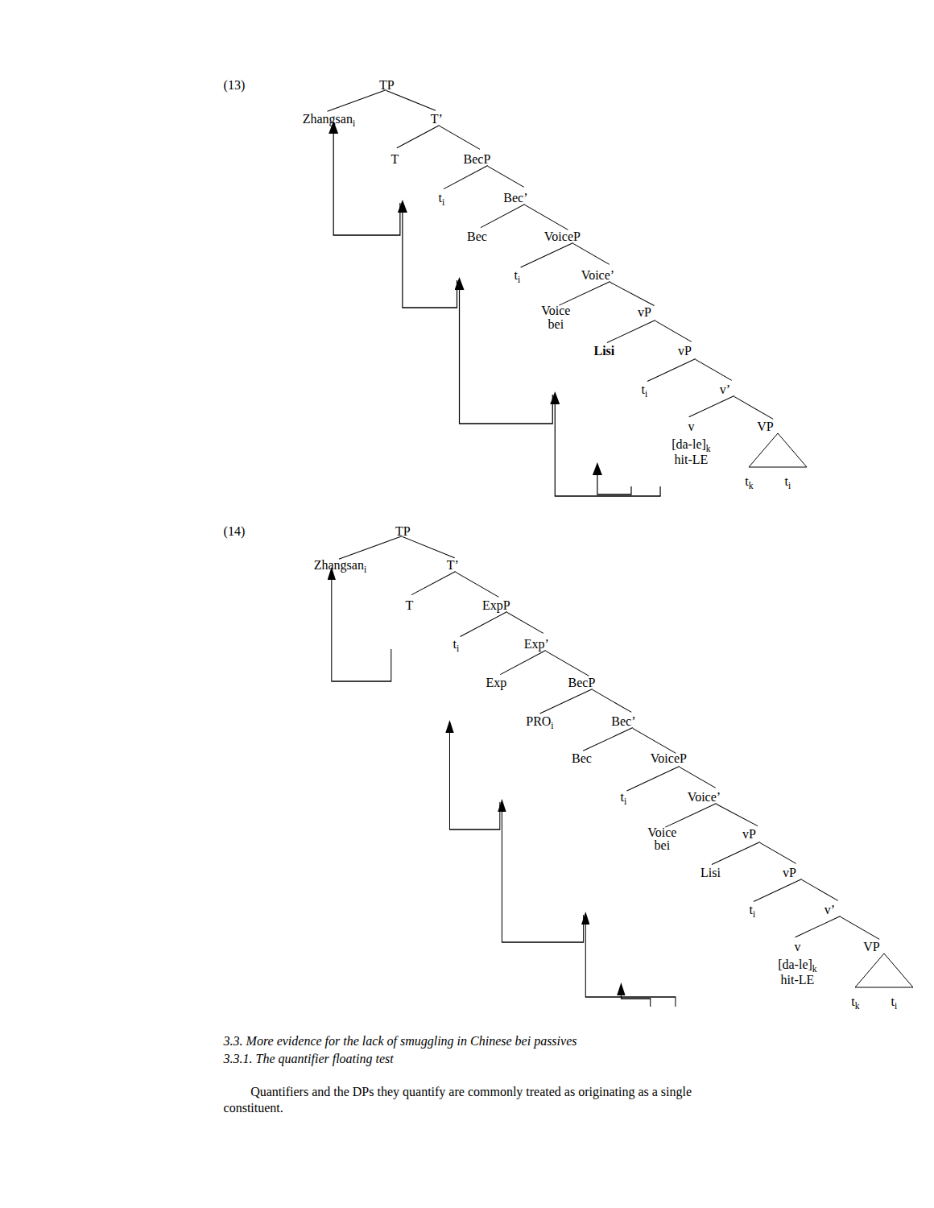(13)
TP
Zhangsani
T’
T
BecP
ti
Bec’
Bec
VoiceP
ti
Voice’
Voice
bei
vP
Lisi
vP
ti
v’
v
VP
[da-le]k
hit-LE
tk
ti
(14)
TP
Zhangsani
T’
T
ExpP
ti
Exp’
Exp
BecP
PROi
Bec’
Bec
VoiceP
ti
Voice’
Voice
bei
vP
Lisi
vP
ti
v’
v
VP
[da-le]k
hit-LE
tk
ti
3.3. More evidence for the lack of smuggling in Chinese bei passives
3.3.1. The quantifier floating test
Quantifiers and the DPs they quantify are commonly treated as originating as a single constituent.